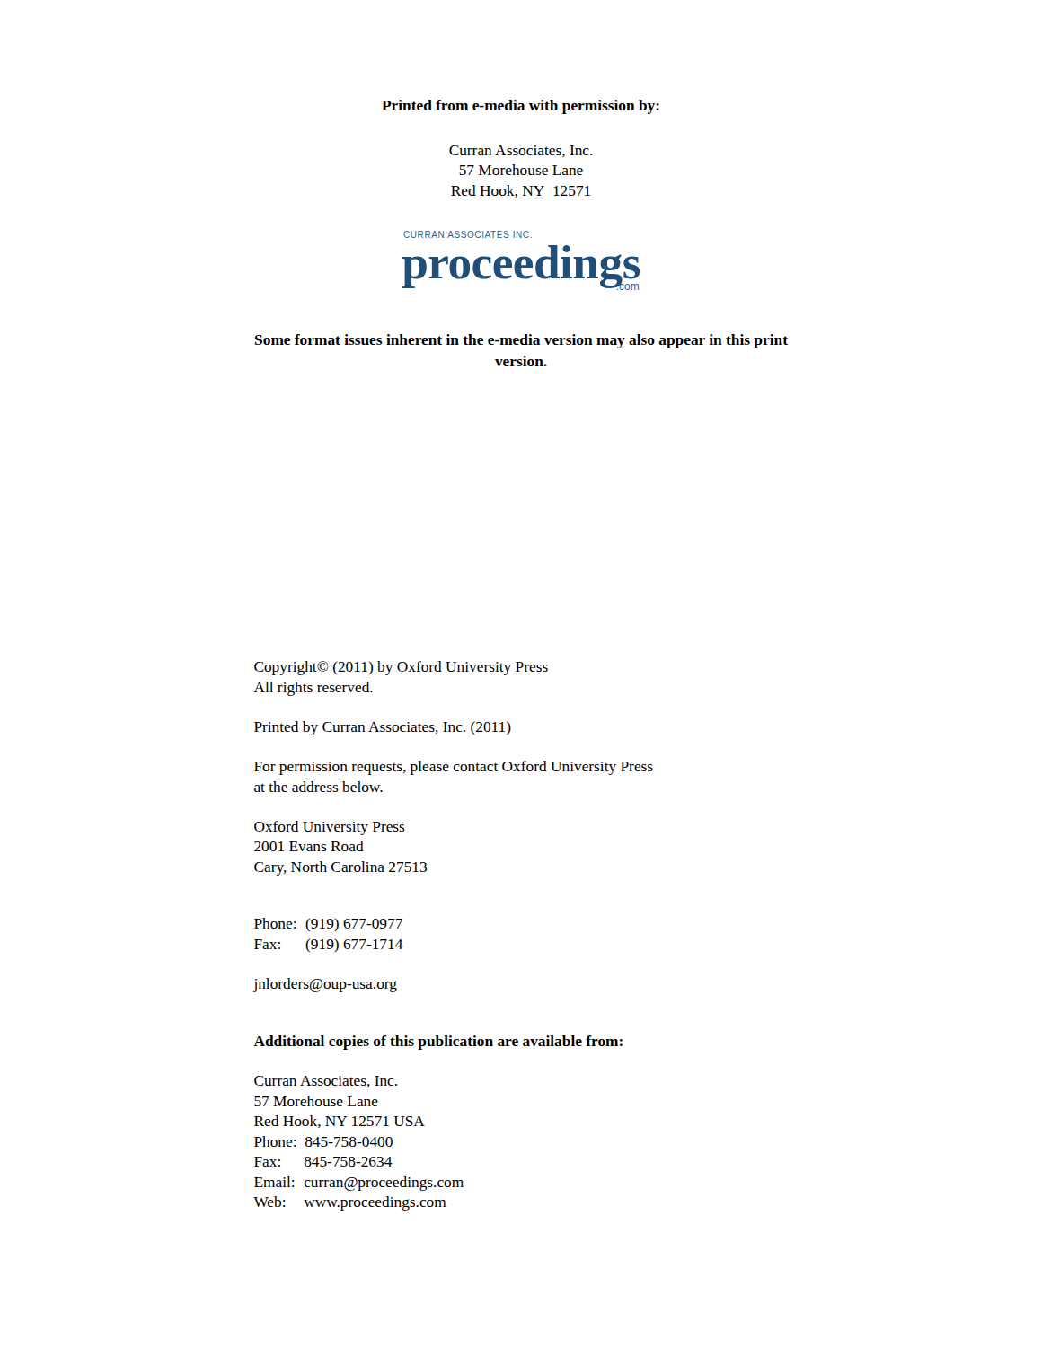Printed from e-media with permission by:
Curran Associates, Inc.
57 Morehouse Lane
Red Hook, NY 12571
CURRAN ASSOCIATES INC. proceedings .com
Some format issues inherent in the e-media version may also appear in this print version.
Copyright© (2011) by Oxford University Press
All rights reserved.
Printed by Curran Associates, Inc. (2011)
For permission requests, please contact Oxford University Press
at the address below.
Oxford University Press
2001 Evans Road
Cary, North Carolina 27513
| Phone: | (919) 677-0977 |
| Fax: | (919) 677-1714 |
jnlorders@oup-usa.org
Additional copies of this publication are available from:
Curran Associates, Inc.
57 Morehouse Lane
Red Hook, NY 12571 USA
Phone: 845-758-0400
| Fax: | 845-758-2634 |
| Email: | curran@proceedings.com |
| Web: | www.proceedings.com |